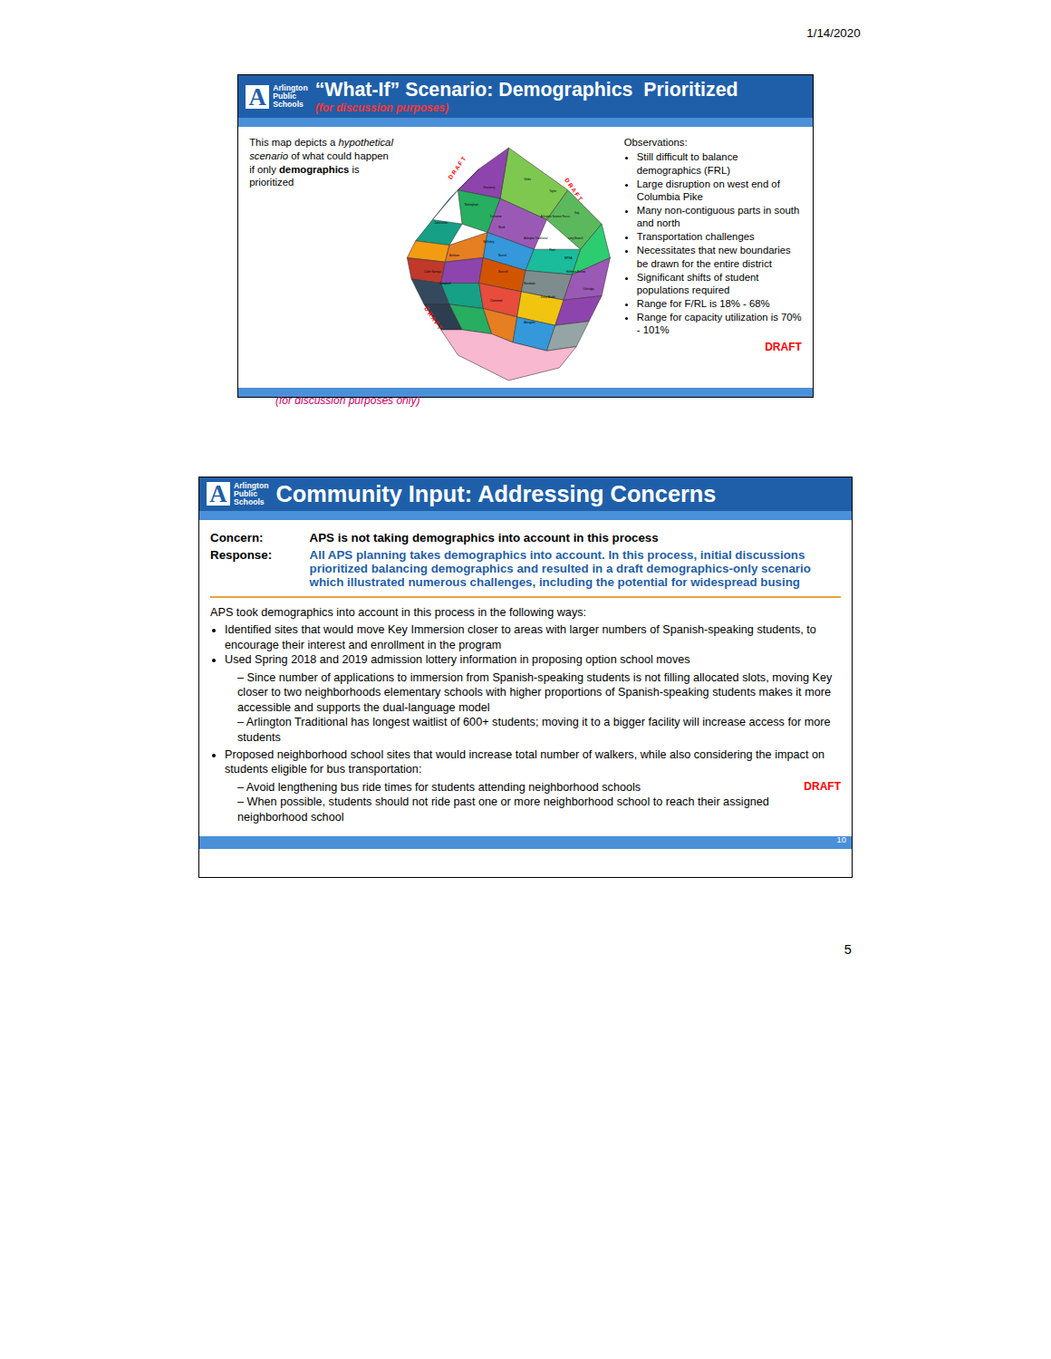1/14/2020
A
Arlington
Public
Schools
“What-If” Scenario: Demographics Prioritized
(for discussion purposes)
This map depicts a hypothetical scenario of what could happen if only demographics is prioritized
Glebe Taylor Discovery Nottingham Jamestown Tuckahoe Reed Arlington Science Focus Key McKinley Arlington Traditional Long Branch Ashlawn Barrett Fleet MPSA Carlin Springs Barcroft Hoffman-Boston Campbell Randolph Oakridge Claremont Drew Model Abingdon D R A F T D R A F T D R A F T
Observations:
Still difficult to balance demographics (FRL)
Large disruption on west end of Columbia Pike
Many non-contiguous parts in south and north
Transportation challenges
Necessitates that new boundaries be drawn for the entire district
Significant shifts of student populations required
Range for F/RL is 18% - 68%
Range for capacity utilization is 70% - 101%
DRAFT
(for discussion purposes only)
A
Arlington
Public
Schools
Community Input: Addressing Concerns
| Concern: | APS is not taking demographics into account in this process |
| Response: | All APS planning takes demographics into account. In this process, initial discussions prioritized balancing demographics and resulted in a draft demographics-only scenario which illustrated numerous challenges, including the potential for widespread busing |
APS took demographics into account in this process in the following ways:
Identified sites that would move Key Immersion closer to areas with larger numbers of Spanish-speaking students, to encourage their interest and enrollment in the program
Used Spring 2018 and 2019 admission lottery information in proposing option school moves
Since number of applications to immersion from Spanish-speaking students is not filling allocated slots, moving Key closer to two neighborhoods elementary schools with higher proportions of Spanish-speaking students makes it more accessible and supports the dual-language model
Arlington Traditional has longest waitlist of 600+ students; moving it to a bigger facility will increase access for more students
Proposed neighborhood school sites that would increase total number of walkers, while also considering the impact on students eligible for bus transportation:
Avoid lengthening bus ride times for students attending neighborhood schools DRAFT
When possible, students should not ride past one or more neighborhood school to reach their assigned neighborhood school
10
5